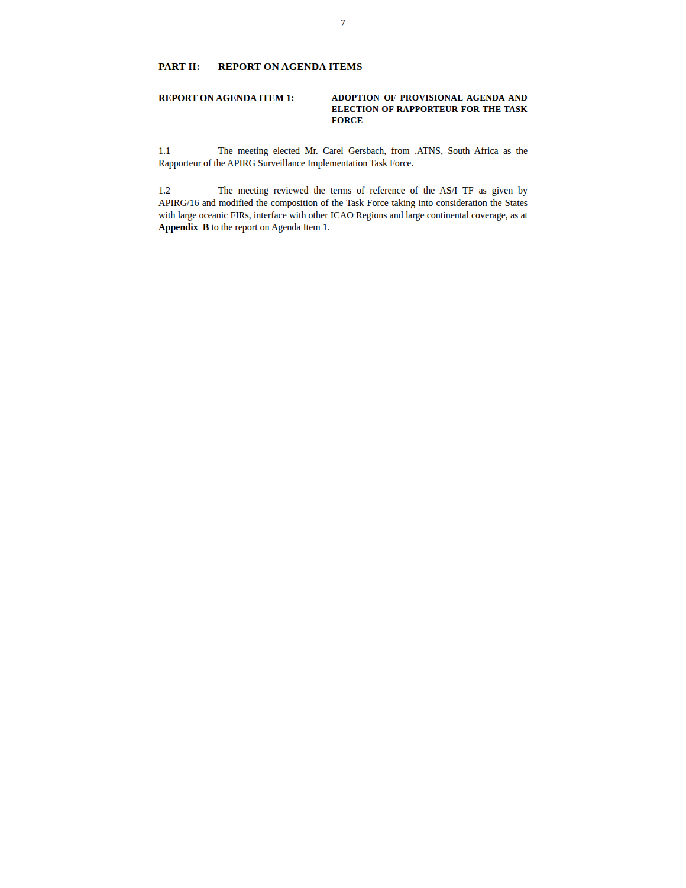7
PART II: REPORT ON AGENDA ITEMS
REPORT ON AGENDA ITEM 1:
ADOPTION OF PROVISIONAL AGENDA AND ELECTION OF RAPPORTEUR FOR THE TASK FORCE
1.1 The meeting elected Mr. Carel Gersbach, from .ATNS, South Africa as the Rapporteur of the APIRG Surveillance Implementation Task Force.
1.2 The meeting reviewed the terms of reference of the AS/I TF as given by APIRG/16 and modified the composition of the Task Force taking into consideration the States with large oceanic FIRs, interface with other ICAO Regions and large continental coverage, as at Appendix B to the report on Agenda Item 1.